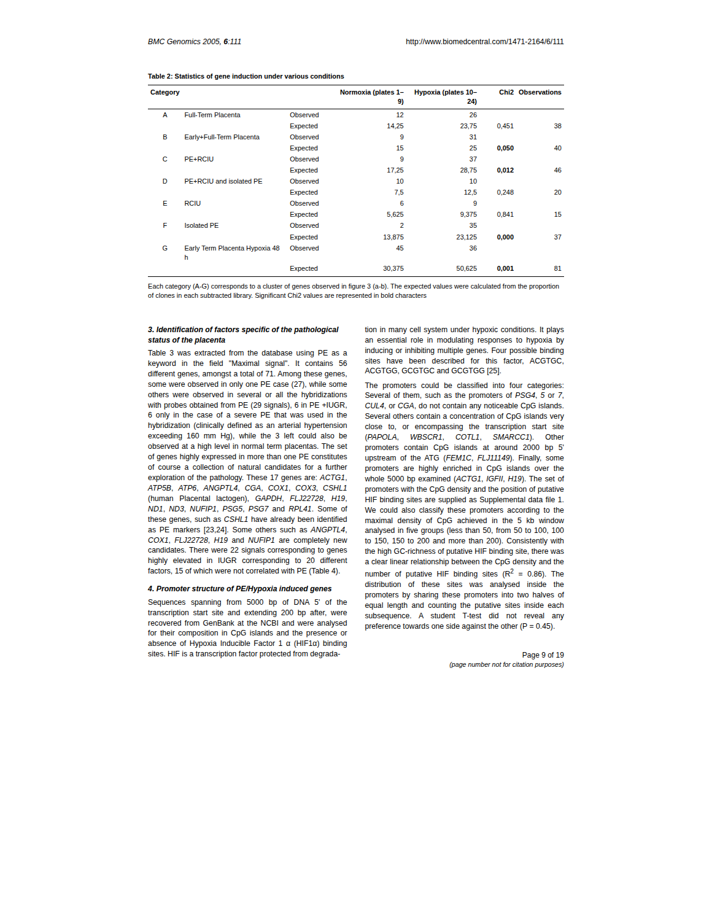BMC Genomics 2005, 6:111
http://www.biomedcentral.com/1471-2164/6/111
Table 2: Statistics of gene induction under various conditions
| Category | | | Normoxia (plates 1–9) | Hypoxia (plates 10–24) | Chi2 | Observations |
| --- | --- | --- | --- | --- | --- | --- |
| A | Full-Term Placenta | Observed | 12 | 26 | | |
| | | Expected | 14,25 | 23,75 | 0,451 | 38 |
| B | Early+Full-Term Placenta | Observed | 9 | 31 | | |
| | | Expected | 15 | 25 | 0,050 | 40 |
| C | PE+RCIU | Observed | 9 | 37 | | |
| | | Expected | 17,25 | 28,75 | 0,012 | 46 |
| D | PE+RCIU and isolated PE | Observed | 10 | 10 | | |
| | | Expected | 7,5 | 12,5 | 0,248 | 20 |
| E | RCIU | Observed | 6 | 9 | | |
| | | Expected | 5,625 | 9,375 | 0,841 | 15 |
| F | Isolated PE | Observed | 2 | 35 | | |
| | | Expected | 13,875 | 23,125 | 0,000 | 37 |
| G | Early Term Placenta Hypoxia 48 h | Observed | 45 | 36 | | |
| | | Expected | 30,375 | 50,625 | 0,001 | 81 |
Each category (A-G) corresponds to a cluster of genes observed in figure 3 (a-b). The expected values were calculated from the proportion of clones in each subtracted library. Significant Chi2 values are represented in bold characters
3. Identification of factors specific of the pathological status of the placenta
Table 3 was extracted from the database using PE as a keyword in the field "Maximal signal". It contains 56 different genes, amongst a total of 71. Among these genes, some were observed in only one PE case (27), while some others were observed in several or all the hybridizations with probes obtained from PE (29 signals), 6 in PE +IUGR, 6 only in the case of a severe PE that was used in the hybridization (clinically defined as an arterial hypertension exceeding 160 mm Hg), while the 3 left could also be observed at a high level in normal term placentas. The set of genes highly expressed in more than one PE constitutes of course a collection of natural candidates for a further exploration of the pathology. These 17 genes are: ACTG1, ATP5B, ATP6, ANGPTL4, CGA, COX1, COX3, CSHL1 (human Placental lactogen), GAPDH, FLJ22728, H19, ND1, ND3, NUFIP1, PSG5, PSG7 and RPL41. Some of these genes, such as CSHL1 have already been identified as PE markers [23,24]. Some others such as ANGPTL4, COX1, FLJ22728, H19 and NUFIP1 are completely new candidates. There were 22 signals corresponding to genes highly elevated in IUGR corresponding to 20 different factors, 15 of which were not correlated with PE (Table 4).
4. Promoter structure of PE/Hypoxia induced genes
Sequences spanning from 5000 bp of DNA 5' of the transcription start site and extending 200 bp after, were recovered from GenBank at the NCBI and were analysed for their composition in CpG islands and the presence or absence of Hypoxia Inducible Factor 1 α (HIF1α) binding sites. HIF is a transcription factor protected from degrada-
tion in many cell system under hypoxic conditions. It plays an essential role in modulating responses to hypoxia by inducing or inhibiting multiple genes. Four possible binding sites have been described for this factor, ACGTGC, ACGTGG, GCGTGC and GCGTGG [25].
The promoters could be classified into four categories: Several of them, such as the promoters of PSG4, 5 or 7, CUL4, or CGA, do not contain any noticeable CpG islands. Several others contain a concentration of CpG islands very close to, or encompassing the transcription start site (PAPOLA, WBSCR1, COTL1, SMARCC1). Other promoters contain CpG islands at around 2000 bp 5' upstream of the ATG (FEM1C, FLJ11149). Finally, some promoters are highly enriched in CpG islands over the whole 5000 bp examined (ACTG1, IGFII, H19). The set of promoters with the CpG density and the position of putative HIF binding sites are supplied as Supplemental data file 1. We could also classify these promoters according to the maximal density of CpG achieved in the 5 kb window analysed in five groups (less than 50, from 50 to 100, 100 to 150, 150 to 200 and more than 200). Consistently with the high GC-richness of putative HIF binding site, there was a clear linear relationship between the CpG density and the number of putative HIF binding sites (R2 = 0.86). The distribution of these sites was analysed inside the promoters by sharing these promoters into two halves of equal length and counting the putative sites inside each subsequence. A student T-test did not reveal any preference towards one side against the other (P = 0.45).
Page 9 of 19
(page number not for citation purposes)